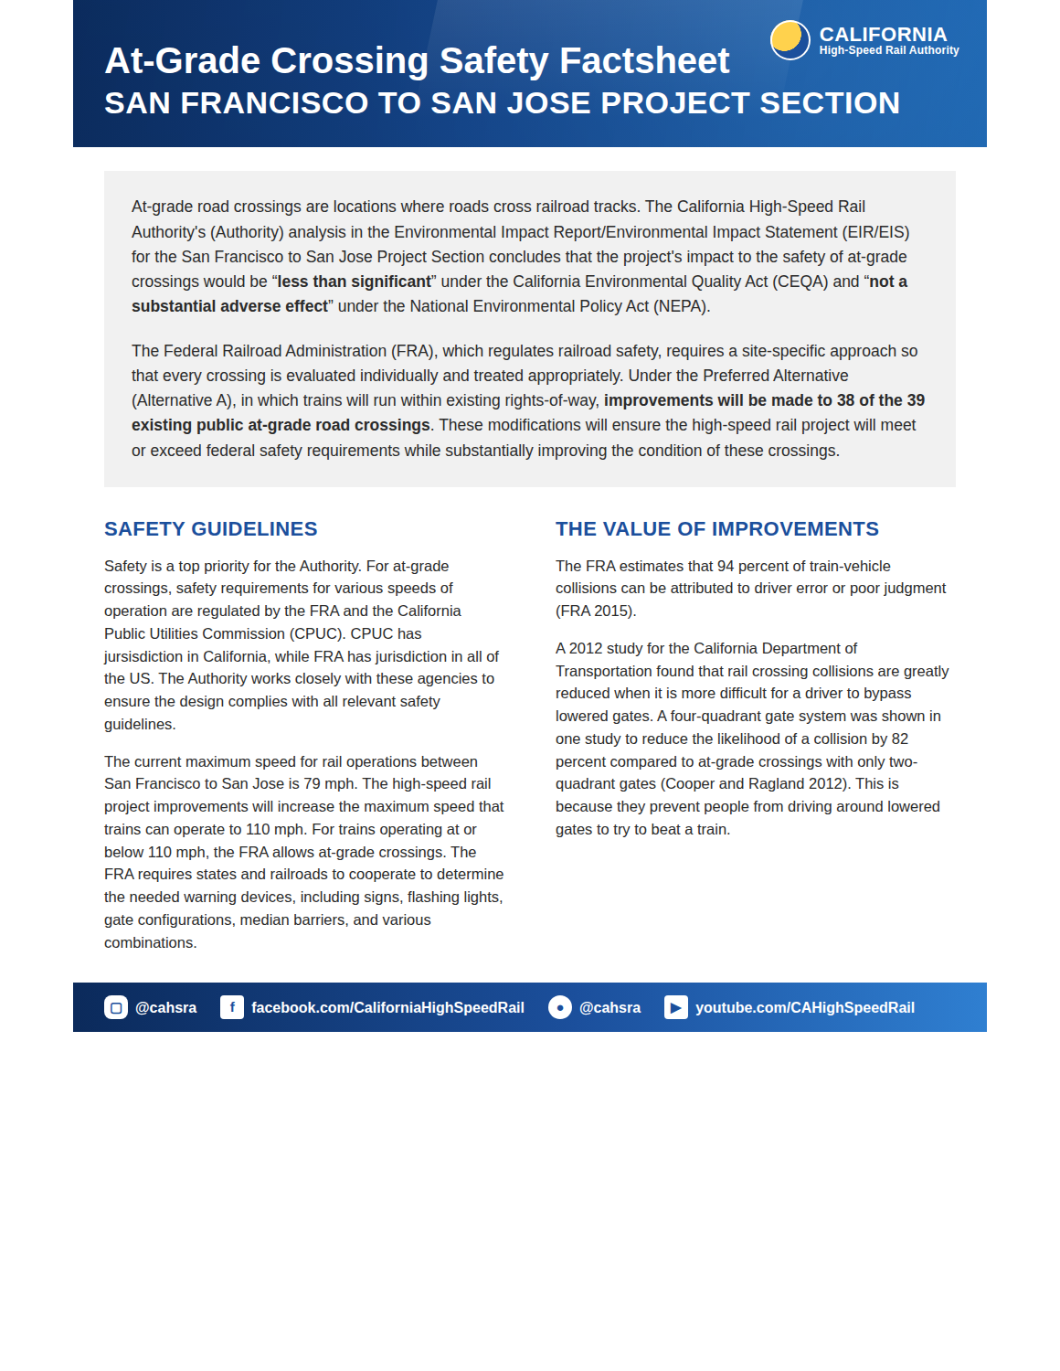CALIFORNIA High-Speed Rail Authority
At-Grade Crossing Safety Factsheet
San Francisco to San Jose Project Section
At-grade road crossings are locations where roads cross railroad tracks. The California High-Speed Rail Authority's (Authority) analysis in the Environmental Impact Report/Environmental Impact Statement (EIR/EIS) for the San Francisco to San Jose Project Section concludes that the project's impact to the safety of at-grade crossings would be “less than significant” under the California Environmental Quality Act (CEQA) and “not a substantial adverse effect” under the National Environmental Policy Act (NEPA).
The Federal Railroad Administration (FRA), which regulates railroad safety, requires a site-specific approach so that every crossing is evaluated individually and treated appropriately. Under the Preferred Alternative (Alternative A), in which trains will run within existing rights-of-way, improvements will be made to 38 of the 39 existing public at-grade road crossings. These modifications will ensure the high-speed rail project will meet or exceed federal safety requirements while substantially improving the condition of these crossings.
Safety Guidelines
Safety is a top priority for the Authority. For at-grade crossings, safety requirements for various speeds of operation are regulated by the FRA and the California Public Utilities Commission (CPUC). CPUC has jursisdiction in California, while FRA has jurisdiction in all of the US. The Authority works closely with these agencies to ensure the design complies with all relevant safety guidelines.
The current maximum speed for rail operations between San Francisco to San Jose is 79 mph. The high-speed rail project improvements will increase the maximum speed that trains can operate to 110 mph. For trains operating at or below 110 mph, the FRA allows at-grade crossings. The FRA requires states and railroads to cooperate to determine the needed warning devices, including signs, flashing lights, gate configurations, median barriers, and various combinations.
The Value of Improvements
The FRA estimates that 94 percent of train-vehicle collisions can be attributed to driver error or poor judgment (FRA 2015).
A 2012 study for the California Department of Transportation found that rail crossing collisions are greatly reduced when it is more difficult for a driver to bypass lowered gates. A four-quadrant gate system was shown in one study to reduce the likelihood of a collision by 82 percent compared to at-grade crossings with only two-quadrant gates (Cooper and Ragland 2012). This is because they prevent people from driving around lowered gates to try to beat a train.
▢@cahsra ffacebook.com/CaliforniaHighSpeedRail ●@cahsra ▶youtube.com/CAHighSpeedRail